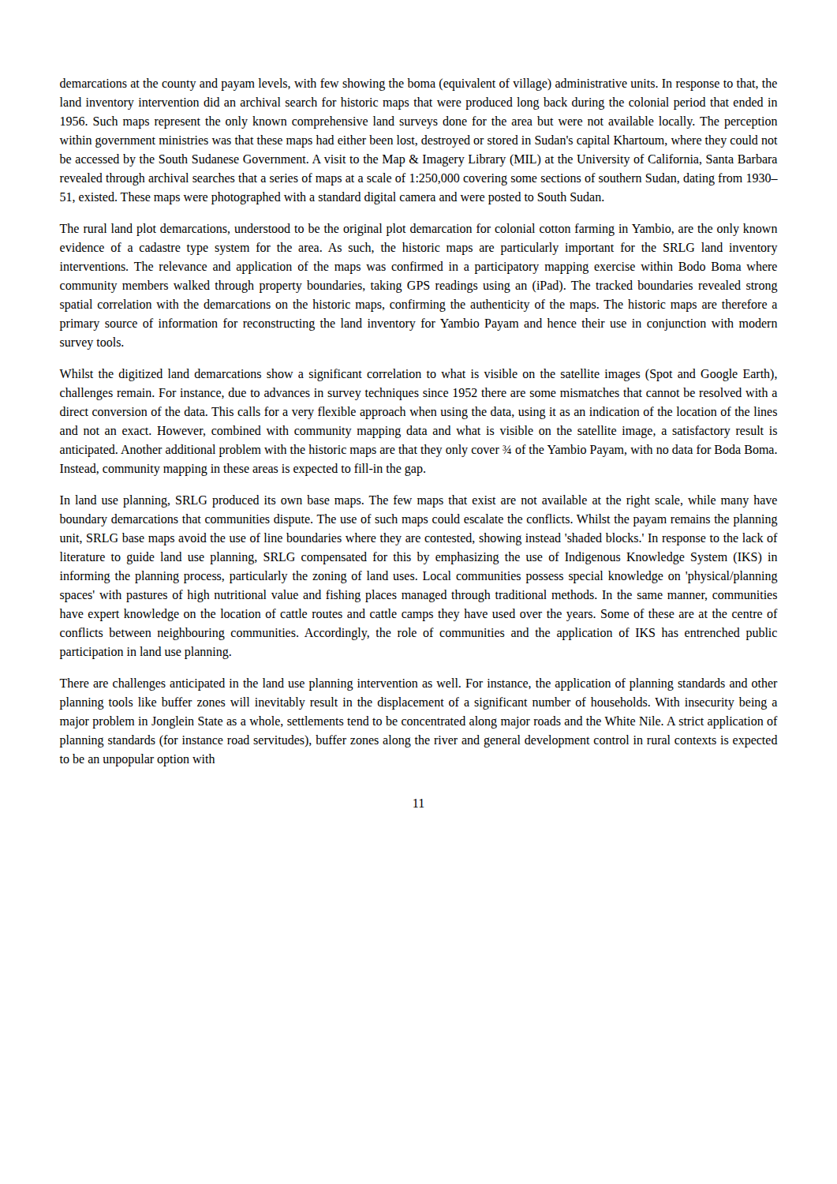demarcations at the county and payam levels, with few showing the boma (equivalent of village) administrative units. In response to that, the land inventory intervention did an archival search for historic maps that were produced long back during the colonial period that ended in 1956. Such maps represent the only known comprehensive land surveys done for the area but were not available locally. The perception within government ministries was that these maps had either been lost, destroyed or stored in Sudan's capital Khartoum, where they could not be accessed by the South Sudanese Government. A visit to the Map & Imagery Library (MIL) at the University of California, Santa Barbara revealed through archival searches that a series of maps at a scale of 1:250,000 covering some sections of southern Sudan, dating from 1930–51, existed. These maps were photographed with a standard digital camera and were posted to South Sudan.
The rural land plot demarcations, understood to be the original plot demarcation for colonial cotton farming in Yambio, are the only known evidence of a cadastre type system for the area. As such, the historic maps are particularly important for the SRLG land inventory interventions. The relevance and application of the maps was confirmed in a participatory mapping exercise within Bodo Boma where community members walked through property boundaries, taking GPS readings using an (iPad). The tracked boundaries revealed strong spatial correlation with the demarcations on the historic maps, confirming the authenticity of the maps. The historic maps are therefore a primary source of information for reconstructing the land inventory for Yambio Payam and hence their use in conjunction with modern survey tools.
Whilst the digitized land demarcations show a significant correlation to what is visible on the satellite images (Spot and Google Earth), challenges remain. For instance, due to advances in survey techniques since 1952 there are some mismatches that cannot be resolved with a direct conversion of the data. This calls for a very flexible approach when using the data, using it as an indication of the location of the lines and not an exact. However, combined with community mapping data and what is visible on the satellite image, a satisfactory result is anticipated. Another additional problem with the historic maps are that they only cover ¾ of the Yambio Payam, with no data for Boda Boma. Instead, community mapping in these areas is expected to fill-in the gap.
In land use planning, SRLG produced its own base maps. The few maps that exist are not available at the right scale, while many have boundary demarcations that communities dispute. The use of such maps could escalate the conflicts. Whilst the payam remains the planning unit, SRLG base maps avoid the use of line boundaries where they are contested, showing instead 'shaded blocks.' In response to the lack of literature to guide land use planning, SRLG compensated for this by emphasizing the use of Indigenous Knowledge System (IKS) in informing the planning process, particularly the zoning of land uses. Local communities possess special knowledge on 'physical/planning spaces' with pastures of high nutritional value and fishing places managed through traditional methods. In the same manner, communities have expert knowledge on the location of cattle routes and cattle camps they have used over the years. Some of these are at the centre of conflicts between neighbouring communities. Accordingly, the role of communities and the application of IKS has entrenched public participation in land use planning.
There are challenges anticipated in the land use planning intervention as well. For instance, the application of planning standards and other planning tools like buffer zones will inevitably result in the displacement of a significant number of households. With insecurity being a major problem in Jonglein State as a whole, settlements tend to be concentrated along major roads and the White Nile. A strict application of planning standards (for instance road servitudes), buffer zones along the river and general development control in rural contexts is expected to be an unpopular option with
11